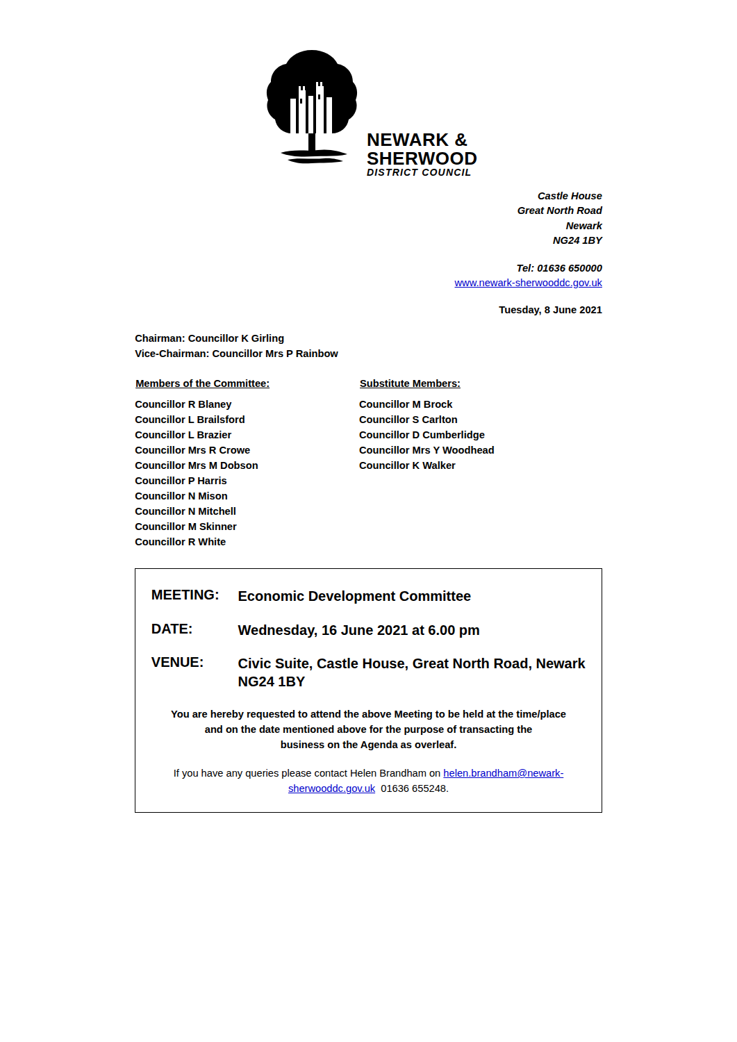NEWARK &
SHERWOOD
DISTRICT COUNCIL
Castle House
Great North Road
Newark
NG24 1BY
Tel: 01636 650000
www.newark-sherwooddc.gov.uk
Tuesday, 8 June 2021
Chairman: Councillor K Girling
Vice-Chairman: Councillor Mrs P Rainbow
| Members of the Committee: | Substitute Members: |
| --- | --- |
| Councillor R Blaney Councillor L Brailsford Councillor L Brazier Councillor Mrs R Crowe Councillor Mrs M Dobson Councillor P Harris Councillor N Mison Councillor N Mitchell Councillor M Skinner Councillor R White | Councillor M Brock Councillor S Carlton Councillor D Cumberlidge Councillor Mrs Y Woodhead Councillor K Walker |
MEETING:
Economic Development Committee
DATE:
Wednesday, 16 June 2021 at 6.00 pm
VENUE:
Civic Suite, Castle House, Great North Road, Newark NG24 1BY
You are hereby requested to attend the above Meeting to be held at the time/place
and on the date mentioned above for the purpose of transacting the
business on the Agenda as overleaf.
If you have any queries please contact Helen Brandham on helen.brandham@newark-sherwooddc.gov.uk 01636 655248.